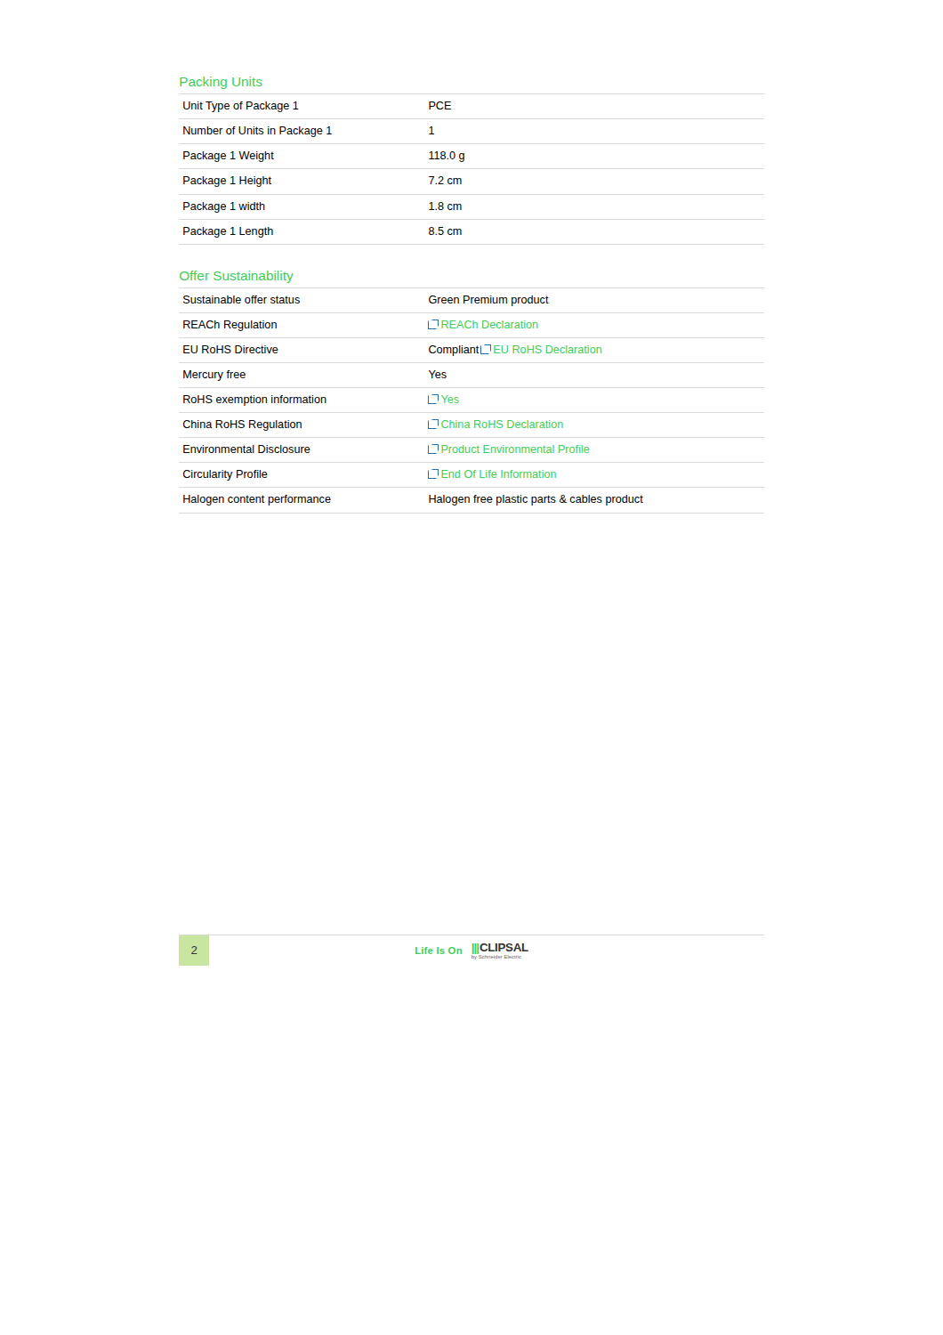Packing Units
| Unit Type of Package 1 | PCE |
| Number of Units in Package 1 | 1 |
| Package 1 Weight | 118.0 g |
| Package 1 Height | 7.2 cm |
| Package 1 width | 1.8 cm |
| Package 1 Length | 8.5 cm |
Offer Sustainability
| Sustainable offer status | Green Premium product |
| REACh Regulation | REACh Declaration |
| EU RoHS Directive | Compliant EU RoHS Declaration |
| Mercury free | Yes |
| RoHS exemption information | Yes |
| China RoHS Regulation | China RoHS Declaration |
| Environmental Disclosure | Product Environmental Profile |
| Circularity Profile | End Of Life Information |
| Halogen content performance | Halogen free plastic parts & cables product |
2
Life Is On |||CLIPSAL by Schneider Electric